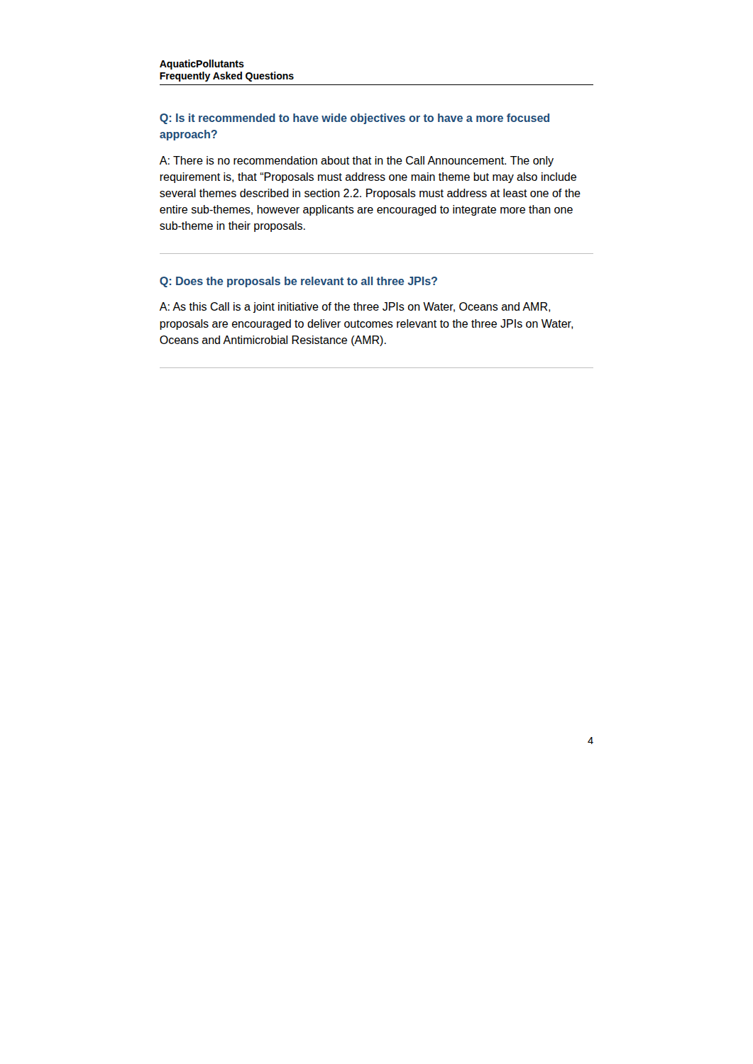AquaticPollutants
Frequently Asked Questions
Q: Is it recommended to have wide objectives or to have a more focused approach?
A: There is no recommendation about that in the Call Announcement. The only requirement is, that “Proposals must address one main theme but may also include several themes described in section 2.2. Proposals must address at least one of the entire sub-themes, however applicants are encouraged to integrate more than one sub-theme in their proposals.
Q: Does the proposals be relevant to all three JPIs?
A: As this Call is a joint initiative of the three JPIs on Water, Oceans and AMR, proposals are encouraged to deliver outcomes relevant to the three JPIs on Water, Oceans and Antimicrobial Resistance (AMR).
4